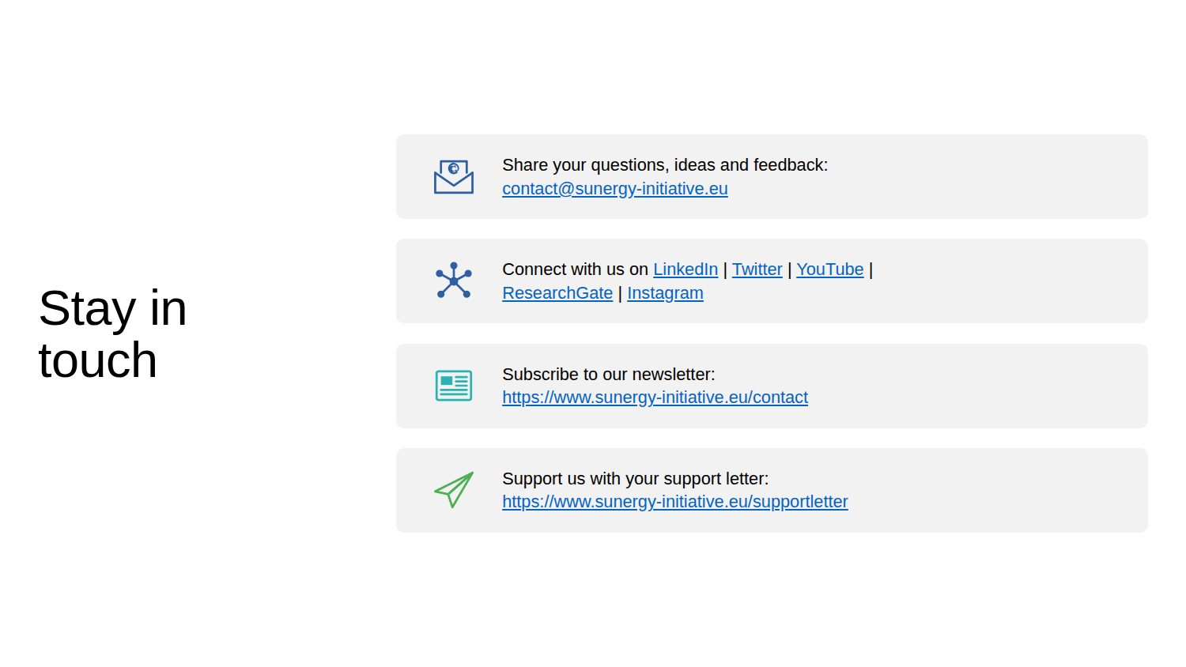Stay in
touch
Share your questions, ideas and feedback:
contact@sunergy-initiative.eu
Connect with us on LinkedIn | Twitter | YouTube |
ResearchGate | Instagram
Subscribe to our newsletter:
https://www.sunergy-initiative.eu/contact
Support us with your support letter:
https://www.sunergy-initiative.eu/supportletter